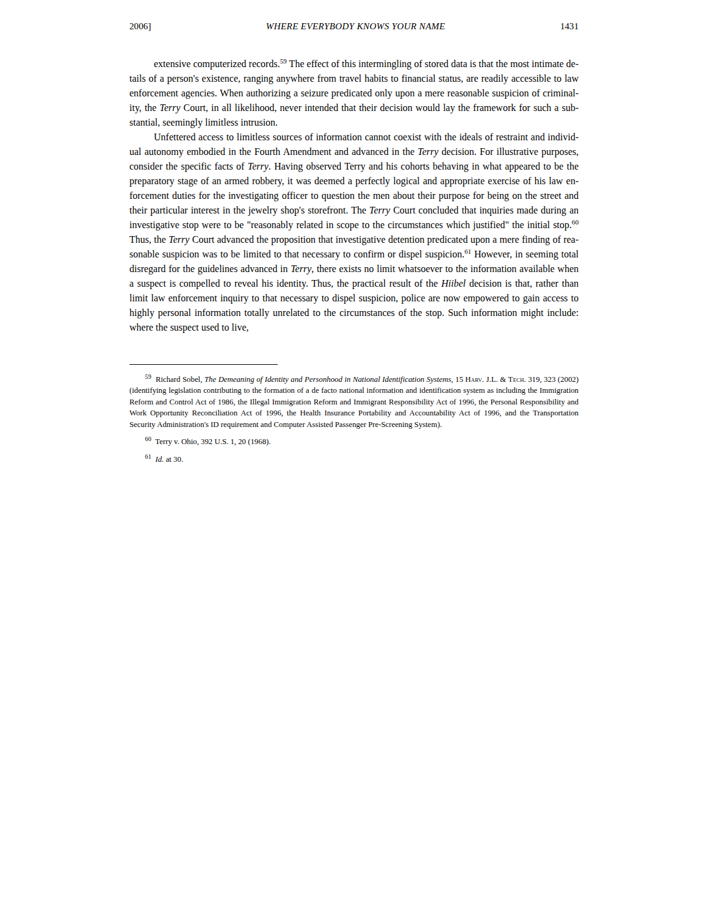2006] Where Everybody Knows Your Name 1431
extensive computerized records.59 The effect of this intermingling of stored data is that the most intimate details of a person's existence, ranging anywhere from travel habits to financial status, are readily accessible to law enforcement agencies. When authorizing a seizure predicated only upon a mere reasonable suspicion of criminality, the Terry Court, in all likelihood, never intended that their decision would lay the framework for such a substantial, seemingly limitless intrusion.
Unfettered access to limitless sources of information cannot coexist with the ideals of restraint and individual autonomy embodied in the Fourth Amendment and advanced in the Terry decision. For illustrative purposes, consider the specific facts of Terry. Having observed Terry and his cohorts behaving in what appeared to be the preparatory stage of an armed robbery, it was deemed a perfectly logical and appropriate exercise of his law enforcement duties for the investigating officer to question the men about their purpose for being on the street and their particular interest in the jewelry shop's storefront. The Terry Court concluded that inquiries made during an investigative stop were to be "reasonably related in scope to the circumstances which justified" the initial stop.60 Thus, the Terry Court advanced the proposition that investigative detention predicated upon a mere finding of reasonable suspicion was to be limited to that necessary to confirm or dispel suspicion.61 However, in seeming total disregard for the guidelines advanced in Terry, there exists no limit whatsoever to the information available when a suspect is compelled to reveal his identity. Thus, the practical result of the Hiibel decision is that, rather than limit law enforcement inquiry to that necessary to dispel suspicion, police are now empowered to gain access to highly personal information totally unrelated to the circumstances of the stop. Such information might include: where the suspect used to live,
59 Richard Sobel, The Demeaning of Identity and Personhood in National Identification Systems, 15 Harv. J.L. & Tech. 319, 323 (2002) (identifying legislation contributing to the formation of a de facto national information and identification system as including the Immigration Reform and Control Act of 1986, the Illegal Immigration Reform and Immigrant Responsibility Act of 1996, the Personal Responsibility and Work Opportunity Reconciliation Act of 1996, the Health Insurance Portability and Accountability Act of 1996, and the Transportation Security Administration's ID requirement and Computer Assisted Passenger Pre-Screening System).
60 Terry v. Ohio, 392 U.S. 1, 20 (1968).
61 Id. at 30.